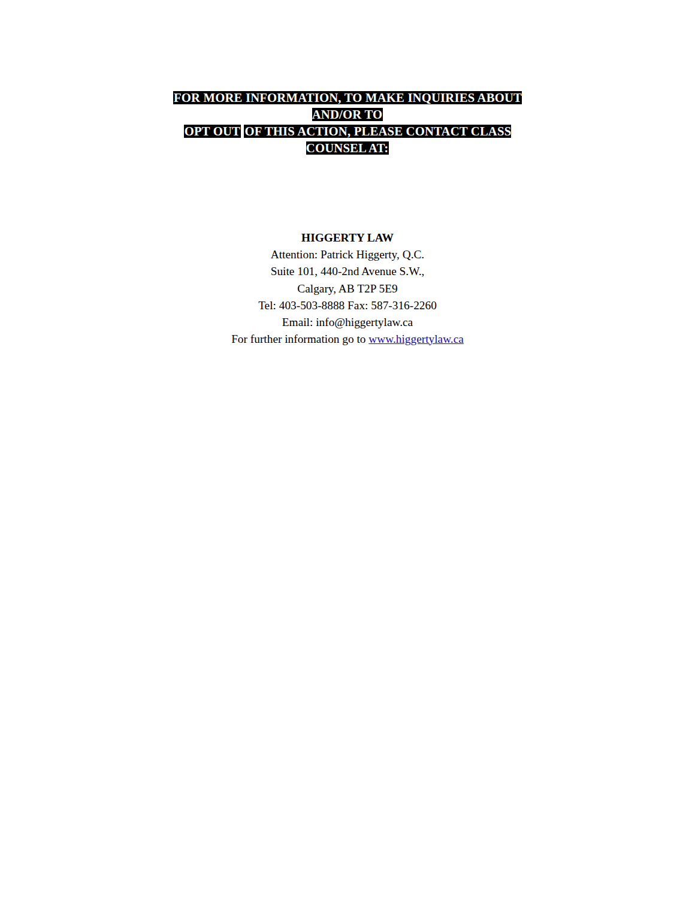FOR MORE INFORMATION, TO MAKE INQUIRIES ABOUT AND/OR TO
OPT OUT OF THIS ACTION, PLEASE CONTACT CLASS COUNSEL AT:
HIGGERTY LAW
Attention: Patrick Higgerty, Q.C.
Suite 101, 440-2nd Avenue S.W.,
Calgary, AB T2P 5E9
Tel: 403-503-8888 Fax: 587-316-2260
Email: info@higgertylaw.ca
For further information go to www.higgertylaw.ca